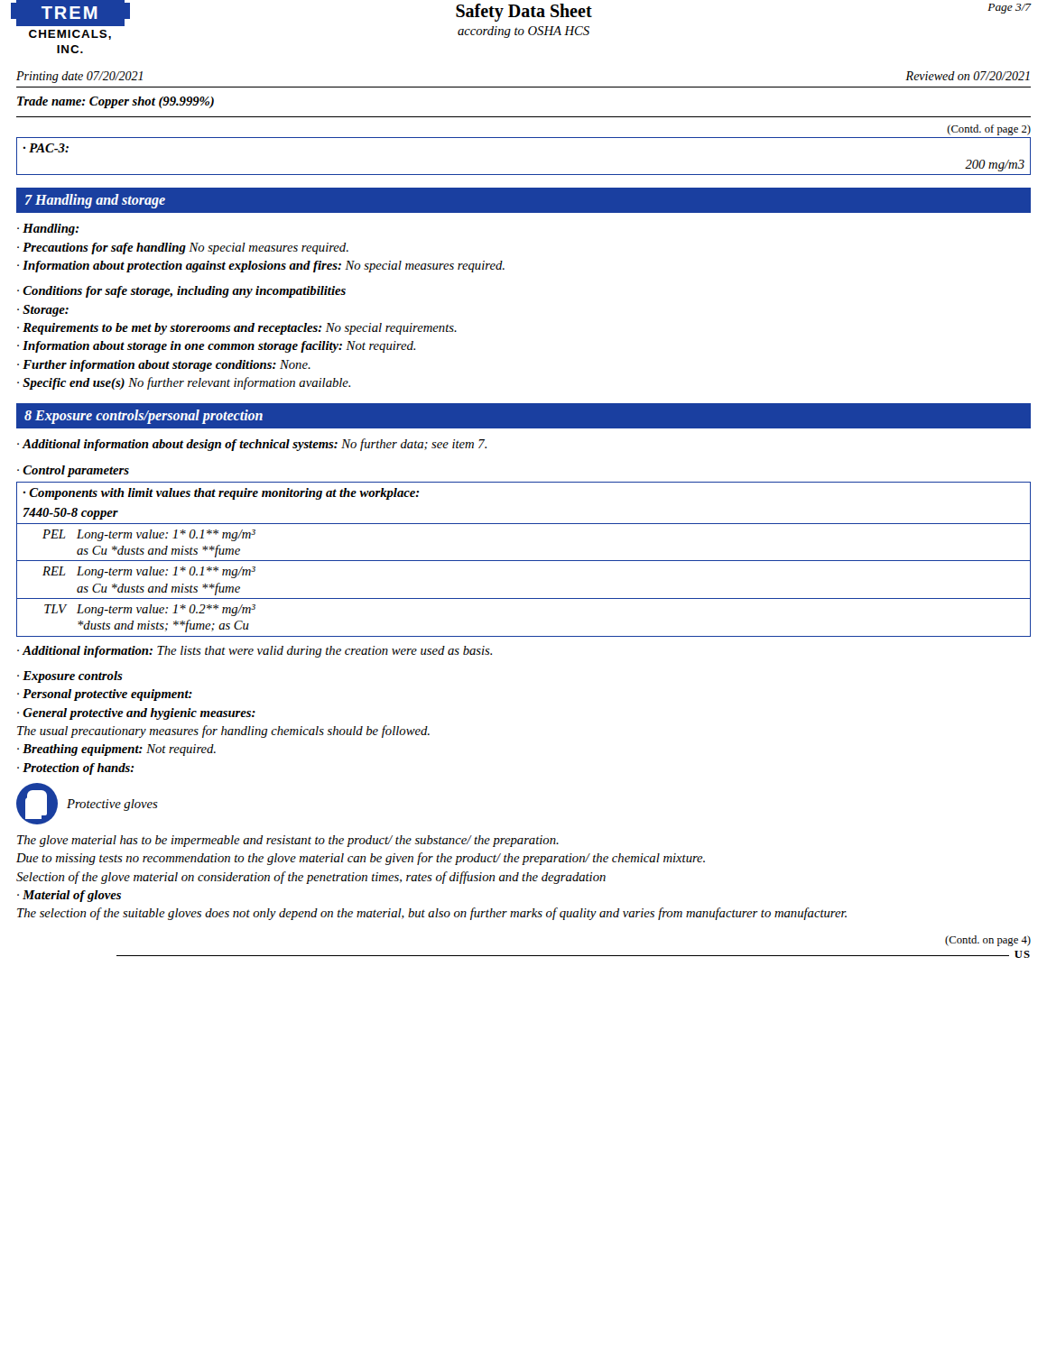TREM
CHEMICALS, INC.
Page 3/7
Safety Data Sheet
according to OSHA HCS
Printing date 07/20/2021
Reviewed on 07/20/2021
Trade name: Copper shot (99.999%)
(Contd. of page 2)
· PAC-3:
200 mg/m3
7 Handling and storage
· Handling:
· Precautions for safe handling No special measures required.
· Information about protection against explosions and fires: No special measures required.
· Conditions for safe storage, including any incompatibilities
· Storage:
· Requirements to be met by storerooms and receptacles: No special requirements.
· Information about storage in one common storage facility: Not required.
· Further information about storage conditions: None.
· Specific end use(s) No further relevant information available.
8 Exposure controls/personal protection
· Additional information about design of technical systems: No further data; see item 7.
· Control parameters
| · Components with limit values that require monitoring at the workplace: |
| 7440-50-8 copper |
| PEL | Long-term value: 1* 0.1** mg/m³ as Cu *dusts and mists **fume |
| REL | Long-term value: 1* 0.1** mg/m³ as Cu *dusts and mists **fume |
| TLV | Long-term value: 1* 0.2** mg/m³ *dusts and mists; **fume; as Cu |
· Additional information: The lists that were valid during the creation were used as basis.
· Exposure controls
· Personal protective equipment:
· General protective and hygienic measures:
The usual precautionary measures for handling chemicals should be followed.
· Breathing equipment: Not required.
· Protection of hands:
Protective gloves
The glove material has to be impermeable and resistant to the product/ the substance/ the preparation.
Due to missing tests no recommendation to the glove material can be given for the product/ the preparation/ the chemical mixture.
Selection of the glove material on consideration of the penetration times, rates of diffusion and the degradation
· Material of gloves
The selection of the suitable gloves does not only depend on the material, but also on further marks of quality and varies from manufacturer to manufacturer.
(Contd. on page 4)
US